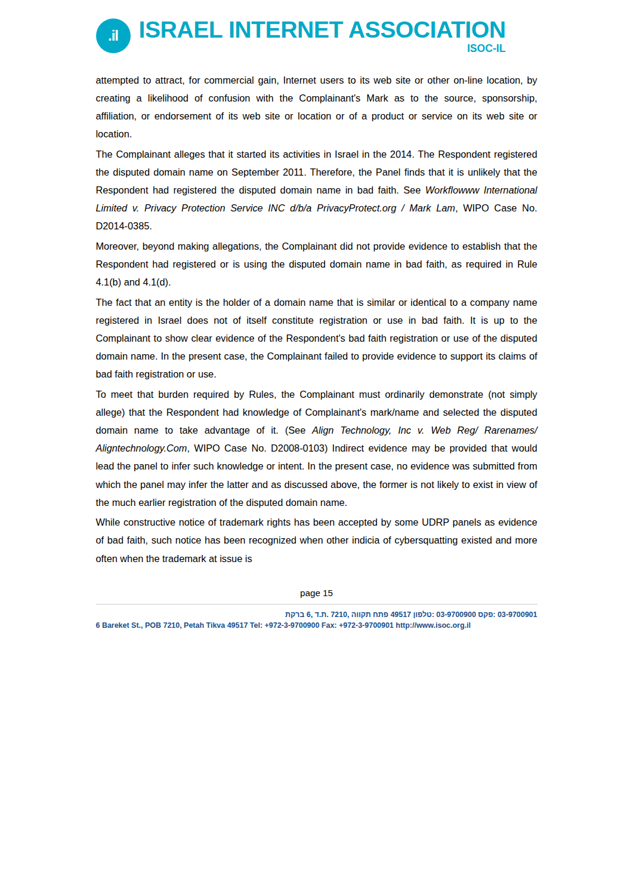.il
ISRAEL INTERNET ASSOCIATION
ISOC-IL
attempted to attract, for commercial gain, Internet users to its web site or other on-line location, by creating a likelihood of confusion with the Complainant's Mark as to the source, sponsorship, affiliation, or endorsement of its web site or location or of a product or service on its web site or location.
The Complainant alleges that it started its activities in Israel in the 2014. The Respondent registered the disputed domain name on September 2011. Therefore, the Panel finds that it is unlikely that the Respondent had registered the disputed domain name in bad faith. See Workflowww International Limited v. Privacy Protection Service INC d/b/a PrivacyProtect.org / Mark Lam, WIPO Case No. D2014-0385.
Moreover, beyond making allegations, the Complainant did not provide evidence to establish that the Respondent had registered or is using the disputed domain name in bad faith, as required in Rule 4.1(b) and 4.1(d).
The fact that an entity is the holder of a domain name that is similar or identical to a company name registered in Israel does not of itself constitute registration or use in bad faith. It is up to the Complainant to show clear evidence of the Respondent's bad faith registration or use of the disputed domain name. In the present case, the Complainant failed to provide evidence to support its claims of bad faith registration or use.
To meet that burden required by Rules, the Complainant must ordinarily demonstrate (not simply allege) that the Respondent had knowledge of Complainant's mark/name and selected the disputed domain name to take advantage of it. (See Align Technology, Inc v. Web Reg/ Rarenames/ Aligntechnology.Com, WIPO Case No. D2008-0103) Indirect evidence may be provided that would lead the panel to infer such knowledge or intent. In the present case, no evidence was submitted from which the panel may infer the latter and as discussed above, the former is not likely to exist in view of the much earlier registration of the disputed domain name.
While constructive notice of trademark rights has been accepted by some UDRP panels as evidence of bad faith, such notice has been recognized when other indicia of cybersquatting existed and more often when the trademark at issue is
page 15
03-9700901 :פקס 03-9700900 :טלפון 49517 פתח תקווה ,7210 .ת.ד ,6 ברקת
6 Bareket St., POB 7210, Petah Tikva 49517 Tel: +972-3-9700900 Fax: +972-3-9700901 http://www.isoc.org.il